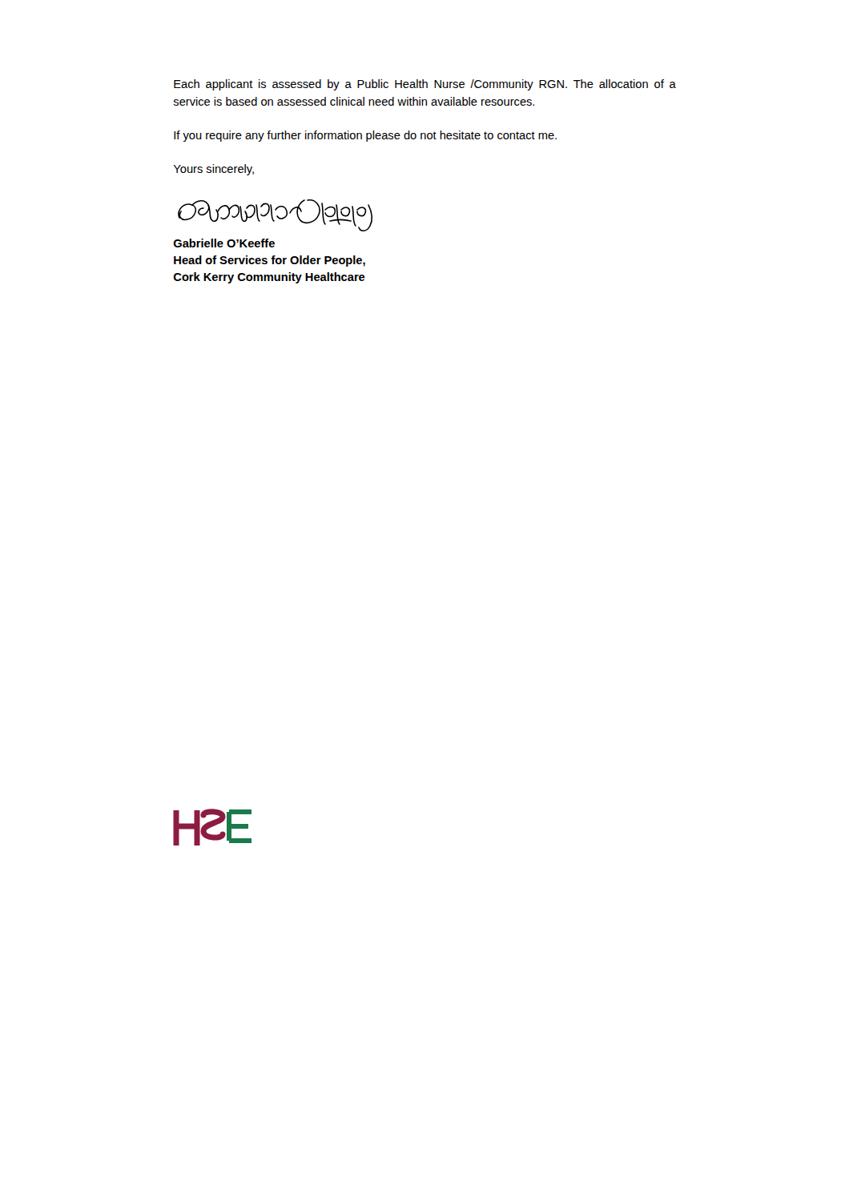Each applicant is assessed by a Public Health Nurse /Community RGN. The allocation of a service is based on assessed clinical need within available resources.
If you require any further information please do not hesitate to contact me.
Yours sincerely,
Gabrielle O’Keeffe
Head of Services for Older People,
Cork Kerry Community Healthcare